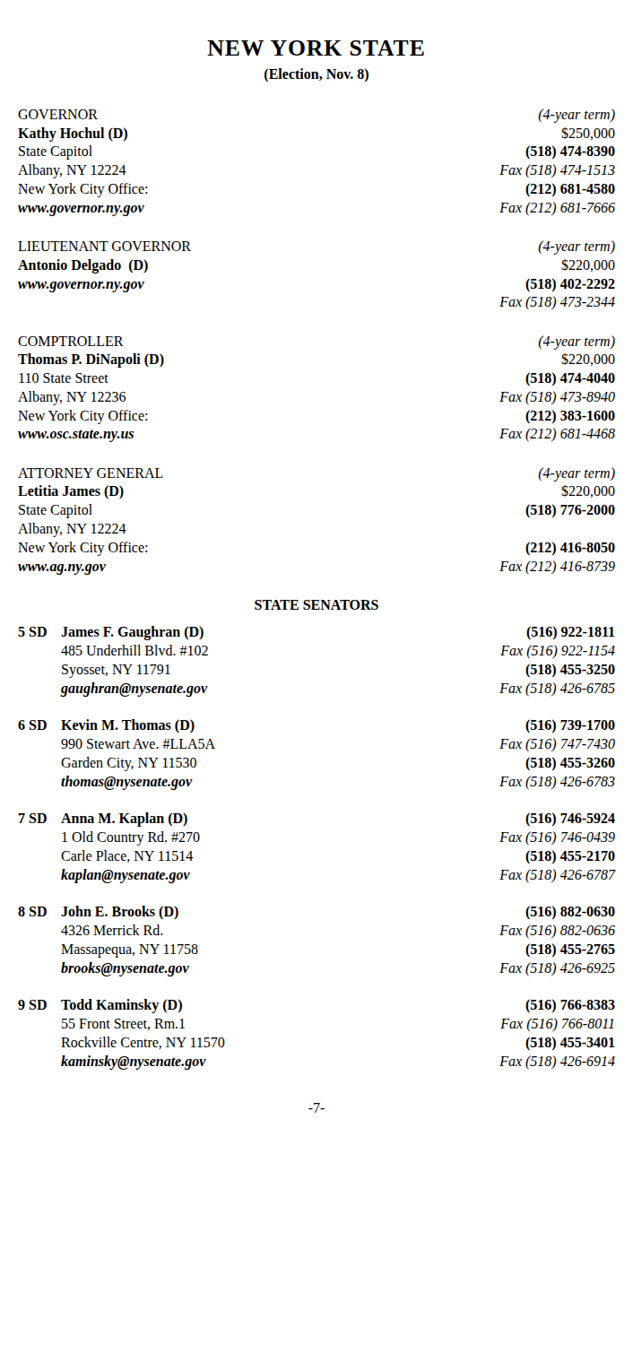NEW YORK STATE
(Election, Nov. 8)
Governor
Kathy Hochul (D)
State Capitol
Albany, NY 12224
New York City Office:
www.governor.ny.gov
(4-year term)
$250,000
(518) 474-8390
Fax (518) 474-1513
(212) 681-4580
Fax (212) 681-7666
Lieutenant Governor
Antonio Delgado (D)
www.governor.ny.gov
(4-year term)
$220,000
(518) 402-2292
Fax (518) 473-2344
Comptroller
Thomas P. DiNapoli (D)
110 State Street
Albany, NY 12236
New York City Office:
www.osc.state.ny.us
(4-year term)
$220,000
(518) 474-4040
Fax (518) 473-8940
(212) 383-1600
Fax (212) 681-4468
Attorney General
Letitia James (D)
State Capitol
Albany, NY 12224
New York City Office:
www.ag.ny.gov
(4-year term)
$220,000
(518) 776-2000
(212) 416-8050
Fax (212) 416-8739
State Senators
5 SD
James F. Gaughran (D)
485 Underhill Blvd. #102
Syosset, NY 11791
gaughran@nysenate.gov
(516) 922-1811
Fax (516) 922-1154
(518) 455-3250
Fax (518) 426-6785
6 SD
Kevin M. Thomas (D)
990 Stewart Ave. #LLA5A
Garden City, NY 11530
thomas@nysenate.gov
(516) 739-1700
Fax (516) 747-7430
(518) 455-3260
Fax (518) 426-6783
7 SD
Anna M. Kaplan (D)
1 Old Country Rd. #270
Carle Place, NY 11514
kaplan@nysenate.gov
(516) 746-5924
Fax (516) 746-0439
(518) 455-2170
Fax (518) 426-6787
8 SD
John E. Brooks (D)
4326 Merrick Rd.
Massapequa, NY 11758
brooks@nysenate.gov
(516) 882-0630
Fax (516) 882-0636
(518) 455-2765
Fax (518) 426-6925
9 SD
Todd Kaminsky (D)
55 Front Street, Rm.1
Rockville Centre, NY 11570
kaminsky@nysenate.gov
(516) 766-8383
Fax (516) 766-8011
(518) 455-3401
Fax (518) 426-6914
-7-